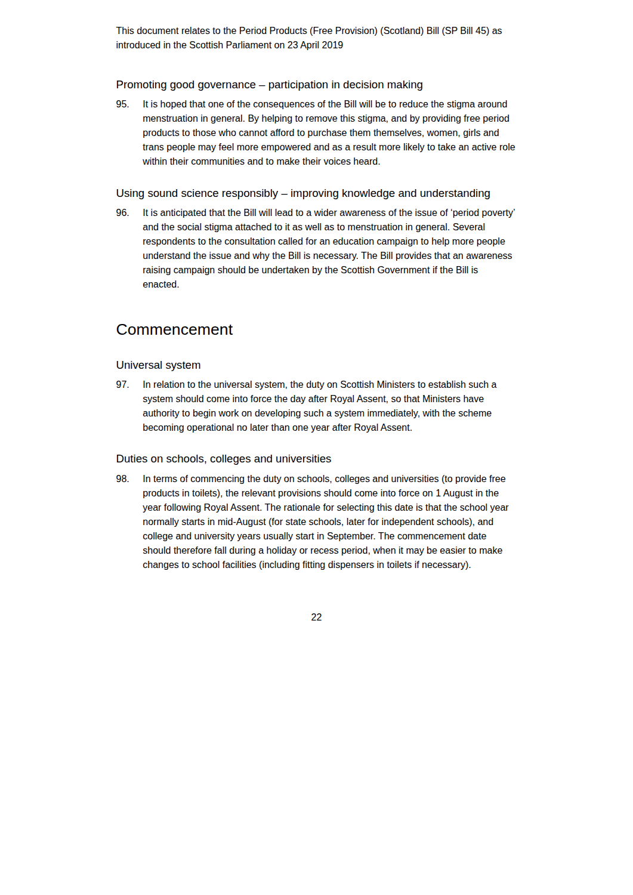This document relates to the Period Products (Free Provision) (Scotland) Bill (SP Bill 45) as introduced in the Scottish Parliament on 23 April 2019
Promoting good governance – participation in decision making
95.
It is hoped that one of the consequences of the Bill will be to reduce the stigma around menstruation in general. By helping to remove this stigma, and by providing free period products to those who cannot afford to purchase them themselves, women, girls and trans people may feel more empowered and as a result more likely to take an active role within their communities and to make their voices heard.
Using sound science responsibly – improving knowledge and understanding
96.
It is anticipated that the Bill will lead to a wider awareness of the issue of ‘period poverty’ and the social stigma attached to it as well as to menstruation in general. Several respondents to the consultation called for an education campaign to help more people understand the issue and why the Bill is necessary. The Bill provides that an awareness raising campaign should be undertaken by the Scottish Government if the Bill is enacted.
Commencement
Universal system
97.
In relation to the universal system, the duty on Scottish Ministers to establish such a system should come into force the day after Royal Assent, so that Ministers have authority to begin work on developing such a system immediately, with the scheme becoming operational no later than one year after Royal Assent.
Duties on schools, colleges and universities
98.
In terms of commencing the duty on schools, colleges and universities (to provide free products in toilets), the relevant provisions should come into force on 1 August in the year following Royal Assent. The rationale for selecting this date is that the school year normally starts in mid-August (for state schools, later for independent schools), and college and university years usually start in September. The commencement date should therefore fall during a holiday or recess period, when it may be easier to make changes to school facilities (including fitting dispensers in toilets if necessary).
22